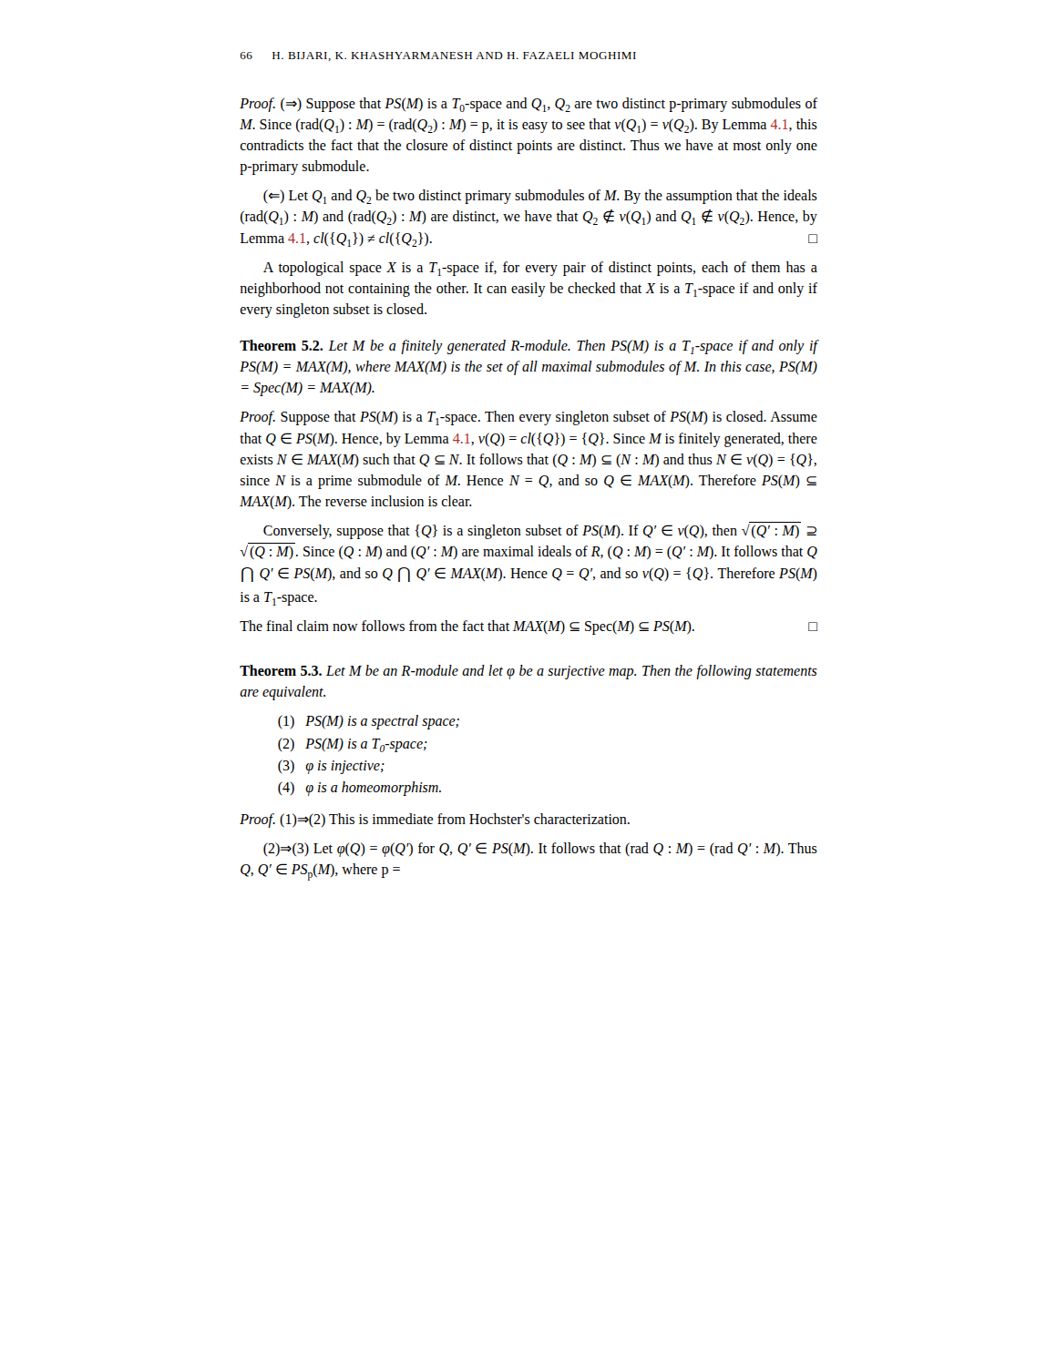66 H. BIJARI, K. KHASHYARMANESH AND H. FAZAELI MOGHIMI
Proof. (⇒) Suppose that PS(M) is a T0-space and Q1, Q2 are two distinct p-primary submodules of M. Since (rad(Q1) : M) = (rad(Q2) : M) = p, it is easy to see that ν(Q1) = ν(Q2). By Lemma 4.1, this contradicts the fact that the closure of distinct points are distinct. Thus we have at most only one p-primary submodule.
(⇐) Let Q1 and Q2 be two distinct primary submodules of M. By the assumption that the ideals (rad(Q1) : M) and (rad(Q2) : M) are distinct, we have that Q2 ∉ ν(Q1) and Q1 ∉ ν(Q2). Hence, by Lemma 4.1, cl({Q1}) ≠ cl({Q2}). □
A topological space X is a T1-space if, for every pair of distinct points, each of them has a neighborhood not containing the other. It can easily be checked that X is a T1-space if and only if every singleton subset is closed.
Theorem 5.2. Let M be a finitely generated R-module. Then PS(M) is a T1-space if and only if PS(M) = MAX(M), where MAX(M) is the set of all maximal submodules of M. In this case, PS(M) = Spec(M) = MAX(M).
Proof. Suppose that PS(M) is a T1-space. Then every singleton subset of PS(M) is closed. Assume that Q ∈ PS(M). Hence, by Lemma 4.1, ν(Q) = cl({Q}) = {Q}. Since M is finitely generated, there exists N ∈ MAX(M) such that Q ⊆ N. It follows that (Q : M) ⊆ (N : M) and thus N ∈ ν(Q) = {Q}, since N is a prime submodule of M. Hence N = Q, and so Q ∈ MAX(M). Therefore PS(M) ⊆ MAX(M). The reverse inclusion is clear.
Conversely, suppose that {Q} is a singleton subset of PS(M). If Q′ ∈ ν(Q), then √(Q′ : M) ⊇ √(Q : M). Since (Q : M) and (Q′ : M) are maximal ideals of R, (Q : M) = (Q′ : M). It follows that Q ⋂ Q′ ∈ PS(M), and so Q ⋂ Q′ ∈ MAX(M). Hence Q = Q′, and so ν(Q) = {Q}. Therefore PS(M) is a T1-space.
The final claim now follows from the fact that MAX(M) ⊆ Spec(M) ⊆ PS(M). □
Theorem 5.3. Let M be an R-module and let φ be a surjective map. Then the following statements are equivalent.
(1) PS(M) is a spectral space;
(2) PS(M) is a T0-space;
(3) φ is injective;
(4) φ is a homeomorphism.
Proof. (1)⇒(2) This is immediate from Hochster's characterization.
(2)⇒(3) Let φ(Q) = φ(Q′) for Q, Q′ ∈ PS(M). It follows that (rad Q : M) = (rad Q′ : M). Thus Q, Q′ ∈ PSp(M), where p =